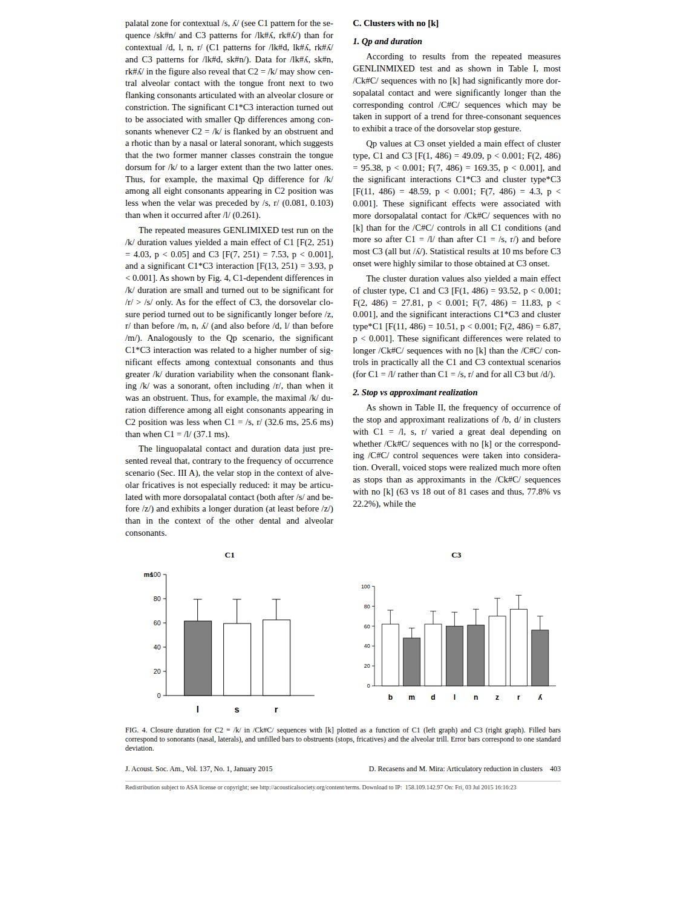palatal zone for contextual /s, ʎ/ (see C1 pattern for the sequence /sk#n/ and C3 patterns for /lk#ʎ, rk#ʎ/) than for contextual /d, l, n, r/ (C1 patterns for /lk#d, lk#ʎ, rk#ʎ/ and C3 patterns for /lk#d, sk#n/). Data for /lk#ʎ, sk#n, rk#ʎ/ in the figure also reveal that C2 = /k/ may show central alveolar contact with the tongue front next to two flanking consonants articulated with an alveolar closure or constriction. The significant C1*C3 interaction turned out to be associated with smaller Qp differences among consonants whenever C2 = /k/ is flanked by an obstruent and a rhotic than by a nasal or lateral sonorant, which suggests that the two former manner classes constrain the tongue dorsum for /k/ to a larger extent than the two latter ones. Thus, for example, the maximal Qp difference for /k/ among all eight consonants appearing in C2 position was less when the velar was preceded by /s, r/ (0.081, 0.103) than when it occurred after /l/ (0.261).
The repeated measures GENLIMIXED test run on the /k/ duration values yielded a main effect of C1 [F(2, 251) = 4.03, p < 0.05] and C3 [F(7, 251) = 7.53, p < 0.001], and a significant C1*C3 interaction [F(13, 251) = 3.93, p < 0.001]. As shown by Fig. 4, C1-dependent differences in /k/ duration are small and turned out to be significant for /r/ > /s/ only. As for the effect of C3, the dorsovelar closure period turned out to be significantly longer before /z, r/ than before /m, n, ʎ/ (and also before /d, l/ than before /m/). Analogously to the Qp scenario, the significant C1*C3 interaction was related to a higher number of significant effects among contextual consonants and thus greater /k/ duration variability when the consonant flanking /k/ was a sonorant, often including /r/, than when it was an obstruent. Thus, for example, the maximal /k/ duration difference among all eight consonants appearing in C2 position was less when C1 = /s, r/ (32.6 ms, 25.6 ms) than when C1 = /l/ (37.1 ms).
The linguopalatal contact and duration data just presented reveal that, contrary to the frequency of occurrence scenario (Sec. III A), the velar stop in the context of alveolar fricatives is not especially reduced: it may be articulated with more dorsopalatal contact (both after /s/ and before /z/) and exhibits a longer duration (at least before /z/) than in the context of the other dental and alveolar consonants.
C. Clusters with no [k]
1. Qp and duration
According to results from the repeated measures GENLINMIXED test and as shown in Table I, most /Ck#C/ sequences with no [k] had significantly more dorsopalatal contact and were significantly longer than the corresponding control /C#C/ sequences which may be taken in support of a trend for three-consonant sequences to exhibit a trace of the dorsovelar stop gesture.
Qp values at C3 onset yielded a main effect of cluster type, C1 and C3 [F(1, 486) = 49.09, p < 0.001; F(2, 486) = 95.38, p < 0.001; F(7, 486) = 169.35, p < 0.001], and the significant interactions C1*C3 and cluster type*C3 [F(11, 486) = 48.59, p < 0.001; F(7, 486) = 4.3, p < 0.001]. These significant effects were associated with more dorsopalatal contact for /Ck#C/ sequences with no [k] than for the /C#C/ controls in all C1 conditions (and more so after C1 = /l/ than after C1 = /s, r/) and before most C3 (all but /ʎ/). Statistical results at 10 ms before C3 onset were highly similar to those obtained at C3 onset.
The cluster duration values also yielded a main effect of cluster type, C1 and C3 [F(1, 486) = 93.52, p < 0.001; F(2, 486) = 27.81, p < 0.001; F(7, 486) = 11.83, p < 0.001], and the significant interactions C1*C3 and cluster type*C1 [F(11, 486) = 10.51, p < 0.001; F(2, 486) = 6.87, p < 0.001]. These significant differences were related to longer /Ck#C/ sequences with no [k] than the /C#C/ controls in practically all the C1 and C3 contextual scenarios (for C1 = /l/ rather than C1 = /s, r/ and for all C3 but /d/).
2. Stop vs approximant realization
As shown in Table II, the frequency of occurrence of the stop and approximant realizations of /b, d/ in clusters with C1 = /l, s, r/ varied a great deal depending on whether /Ck#C/ sequences with no [k] or the corresponding /C#C/ control sequences were taken into consideration. Overall, voiced stops were realized much more often as stops than as approximants in the /Ck#C/ sequences with no [k] (63 vs 18 out of 81 cases and thus, 77.8% vs 22.2%), while the
C1
100 80 60 40 20 0 ms l s r
C3
100 80 60 40 20 0 b m d l n z r ʎ
FIG. 4. Closure duration for C2 = /k/ in /Ck#C/ sequences with [k] plotted as a function of C1 (left graph) and C3 (right graph). Filled bars correspond to sonorants (nasal, laterals), and unfilled bars to obstruents (stops, fricatives) and the alveolar trill. Error bars correspond to one standard deviation.
J. Acoust. Soc. Am., Vol. 137, No. 1, January 2015
D. Recasens and M. Mira: Articulatory reduction in clusters 403
Redistribution subject to ASA license or copyright; see http://acousticalsociety.org/content/terms. Download to IP: 158.109.142.97 On: Fri, 03 Jul 2015 16:16:23